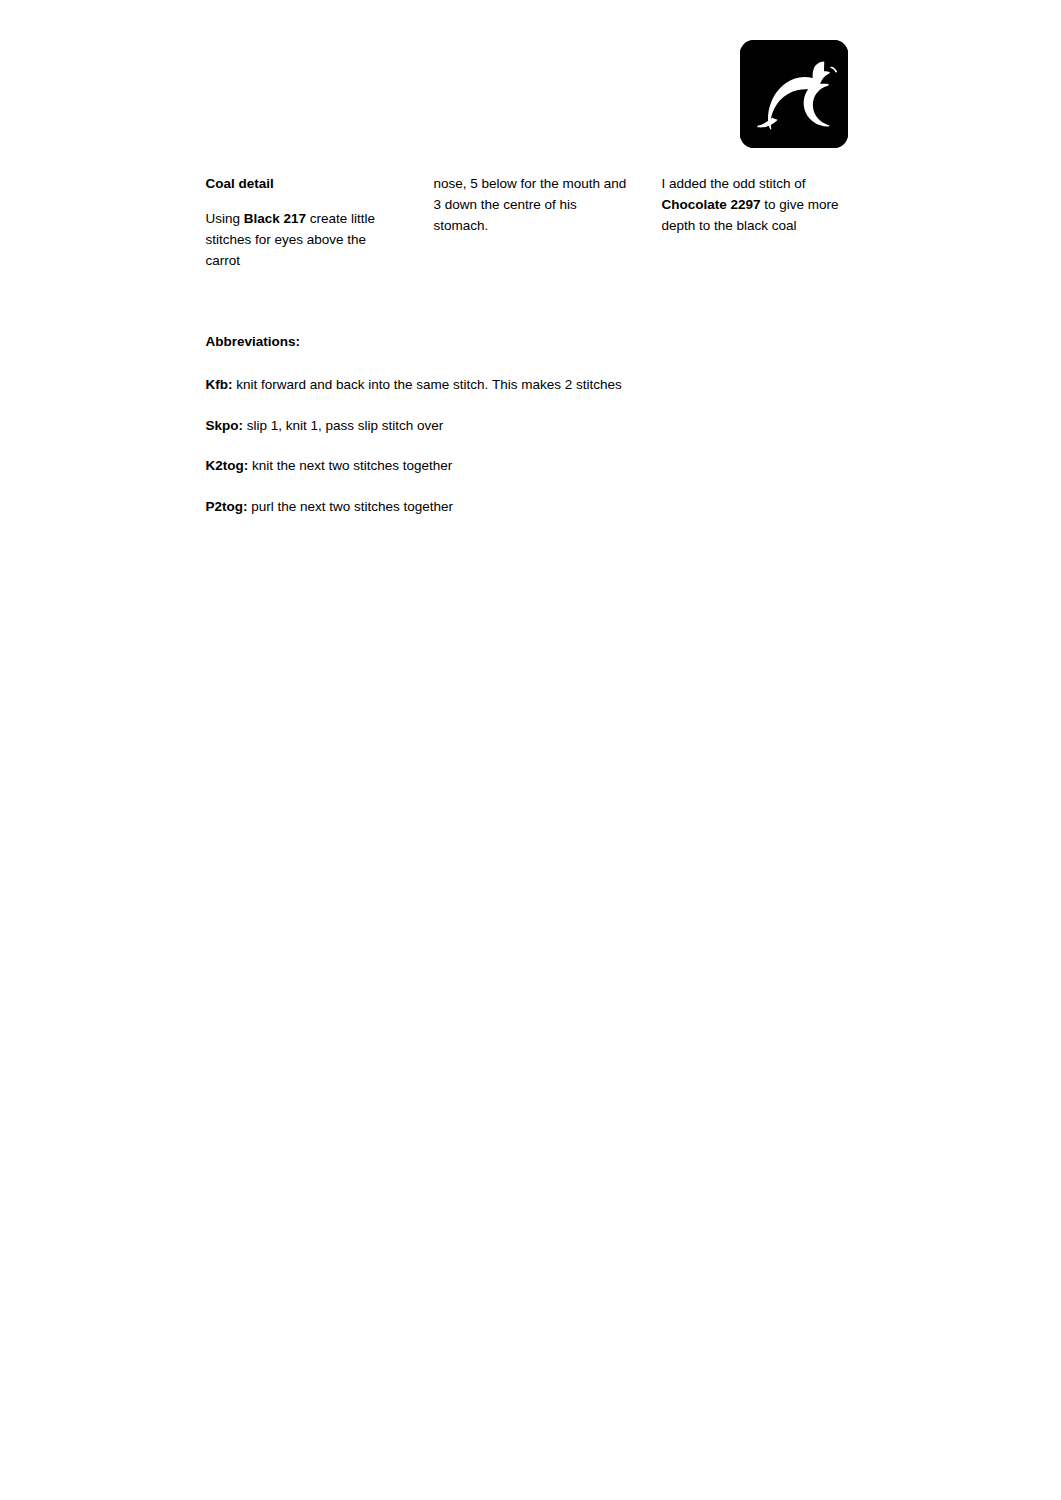Coal detail
Using Black 217 create little stitches for eyes above the carrot
nose, 5 below for the mouth and 3 down the centre of his stomach.
I added the odd stitch of Chocolate 2297 to give more depth to the black coal
Abbreviations:
Kfb: knit forward and back into the same stitch. This makes 2 stitches
Skpo: slip 1, knit 1, pass slip stitch over
K2tog: knit the next two stitches together
P2tog: purl the next two stitches together